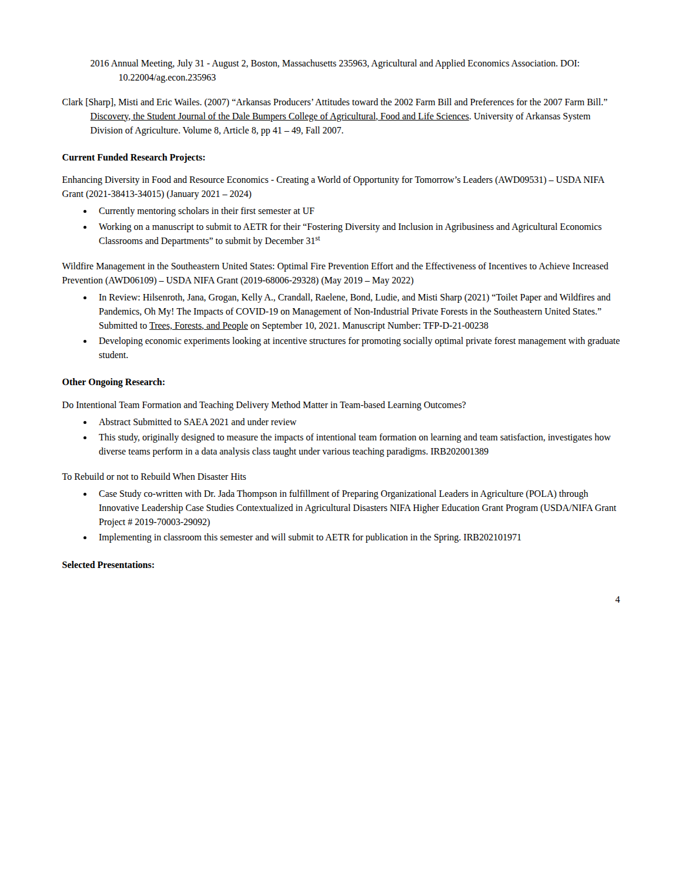2016 Annual Meeting, July 31 - August 2, Boston, Massachusetts 235963, Agricultural and Applied Economics Association. DOI: 10.22004/ag.econ.235963
Clark [Sharp], Misti and Eric Wailes. (2007) “Arkansas Producers’ Attitudes toward the 2002 Farm Bill and Preferences for the 2007 Farm Bill.” Discovery, the Student Journal of the Dale Bumpers College of Agricultural, Food and Life Sciences. University of Arkansas System Division of Agriculture. Volume 8, Article 8, pp 41 – 49, Fall 2007.
Current Funded Research Projects:
Enhancing Diversity in Food and Resource Economics - Creating a World of Opportunity for Tomorrow’s Leaders (AWD09531) – USDA NIFA Grant (2021-38413-34015) (January 2021 – 2024)
Currently mentoring scholars in their first semester at UF
Working on a manuscript to submit to AETR for their “Fostering Diversity and Inclusion in Agribusiness and Agricultural Economics Classrooms and Departments” to submit by December 31st
Wildfire Management in the Southeastern United States: Optimal Fire Prevention Effort and the Effectiveness of Incentives to Achieve Increased Prevention (AWD06109) – USDA NIFA Grant (2019-68006-29328) (May 2019 – May 2022)
In Review: Hilsenroth, Jana, Grogan, Kelly A., Crandall, Raelene, Bond, Ludie, and Misti Sharp (2021) “Toilet Paper and Wildfires and Pandemics, Oh My! The Impacts of COVID-19 on Management of Non-Industrial Private Forests in the Southeastern United States.” Submitted to Trees, Forests, and People on September 10, 2021. Manuscript Number: TFP-D-21-00238
Developing economic experiments looking at incentive structures for promoting socially optimal private forest management with graduate student.
Other Ongoing Research:
Do Intentional Team Formation and Teaching Delivery Method Matter in Team-based Learning Outcomes?
Abstract Submitted to SAEA 2021 and under review
This study, originally designed to measure the impacts of intentional team formation on learning and team satisfaction, investigates how diverse teams perform in a data analysis class taught under various teaching paradigms. IRB202001389
To Rebuild or not to Rebuild When Disaster Hits
Case Study co-written with Dr. Jada Thompson in fulfillment of Preparing Organizational Leaders in Agriculture (POLA) through Innovative Leadership Case Studies Contextualized in Agricultural Disasters NIFA Higher Education Grant Program (USDA/NIFA Grant Project # 2019-70003-29092)
Implementing in classroom this semester and will submit to AETR for publication in the Spring. IRB202101971
Selected Presentations:
4